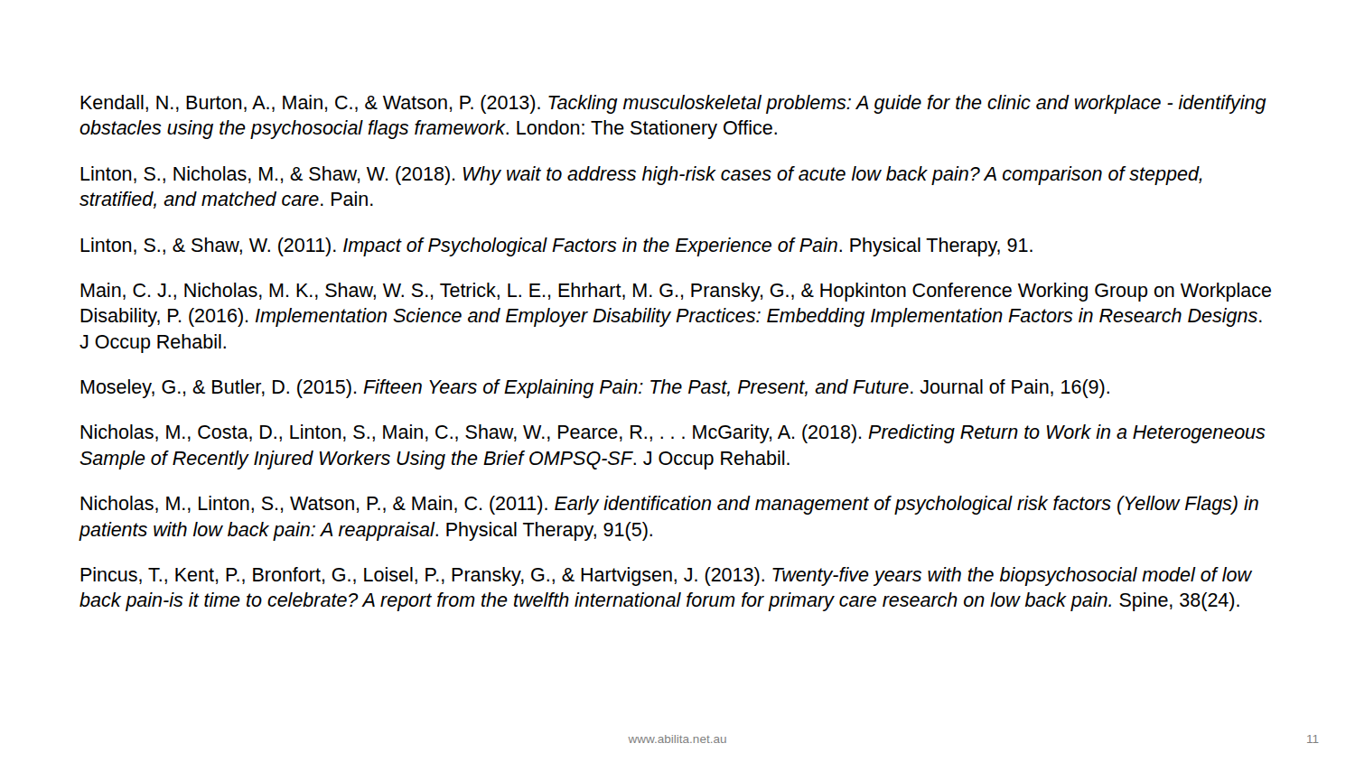Kendall, N., Burton, A., Main, C., & Watson, P. (2013). Tackling musculoskeletal problems: A guide for the clinic and workplace - identifying obstacles using the psychosocial flags framework. London: The Stationery Office.
Linton, S., Nicholas, M., & Shaw, W. (2018). Why wait to address high-risk cases of acute low back pain? A comparison of stepped, stratified, and matched care. Pain.
Linton, S., & Shaw, W. (2011). Impact of Psychological Factors in the Experience of Pain. Physical Therapy, 91.
Main, C. J., Nicholas, M. K., Shaw, W. S., Tetrick, L. E., Ehrhart, M. G., Pransky, G., & Hopkinton Conference Working Group on Workplace Disability, P. (2016). Implementation Science and Employer Disability Practices: Embedding Implementation Factors in Research Designs. J Occup Rehabil.
Moseley, G., & Butler, D. (2015). Fifteen Years of Explaining Pain: The Past, Present, and Future. Journal of Pain, 16(9).
Nicholas, M., Costa, D., Linton, S., Main, C., Shaw, W., Pearce, R., . . . McGarity, A. (2018). Predicting Return to Work in a Heterogeneous Sample of Recently Injured Workers Using the Brief OMPSQ-SF. J Occup Rehabil.
Nicholas, M., Linton, S., Watson, P., & Main, C. (2011). Early identification and management of psychological risk factors (Yellow Flags) in patients with low back pain: A reappraisal. Physical Therapy, 91(5).
Pincus, T., Kent, P., Bronfort, G., Loisel, P., Pransky, G., & Hartvigsen, J. (2013). Twenty-five years with the biopsychosocial model of low back pain-is it time to celebrate? A report from the twelfth international forum for primary care research on low back pain. Spine, 38(24).
www.abilita.net.au
11